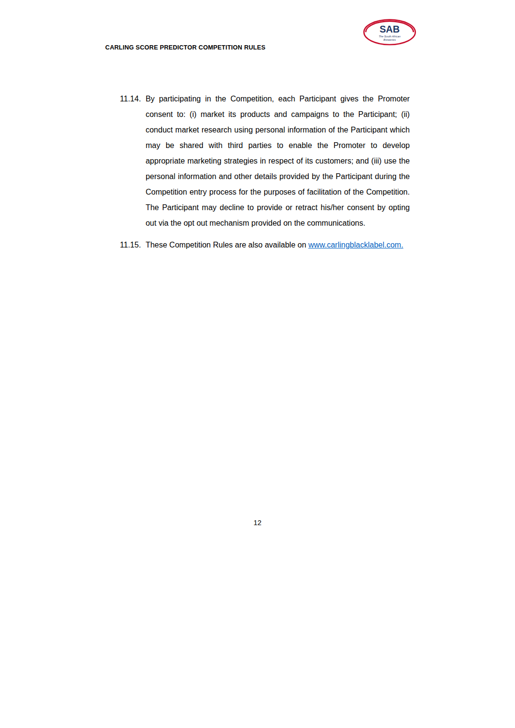SAB The South African Breweries
CARLING SCORE PREDICTOR COMPETITION RULES
11.14. By participating in the Competition, each Participant gives the Promoter consent to: (i) market its products and campaigns to the Participant; (ii) conduct market research using personal information of the Participant which may be shared with third parties to enable the Promoter to develop appropriate marketing strategies in respect of its customers; and (iii) use the personal information and other details provided by the Participant during the Competition entry process for the purposes of facilitation of the Competition. The Participant may decline to provide or retract his/her consent by opting out via the opt out mechanism provided on the communications.
11.15. These Competition Rules are also available on www.carlingblacklabel.com.
12